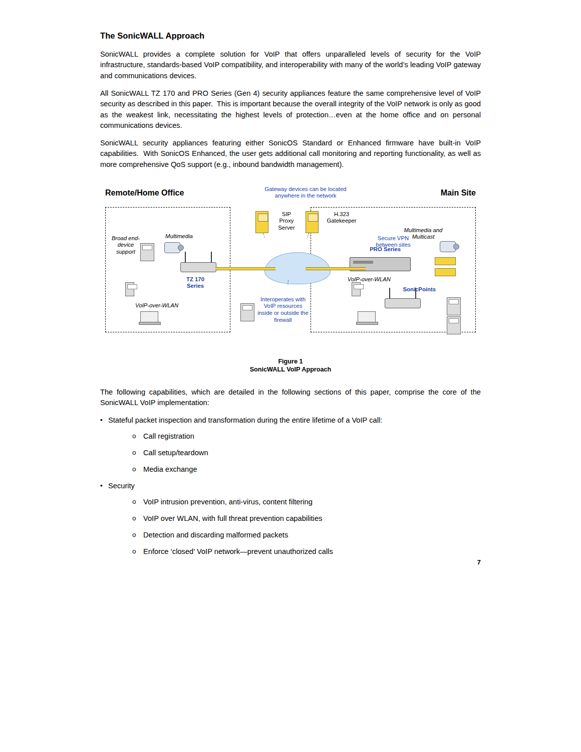The SonicWALL Approach
SonicWALL provides a complete solution for VoIP that offers unparalleled levels of security for the VoIP infrastructure, standards-based VoIP compatibility, and interoperability with many of the world’s leading VoIP gateway and communications devices.
All SonicWALL TZ 170 and PRO Series (Gen 4) security appliances feature the same comprehensive level of VoIP security as described in this paper. This is important because the overall integrity of the VoIP network is only as good as the weakest link, necessitating the highest levels of protection…even at the home office and on personal communications devices.
SonicWALL security appliances featuring either SonicOS Standard or Enhanced firmware have built-in VoIP capabilities. With SonicOS Enhanced, the user gets additional call monitoring and reporting functionality, as well as more comprehensive QoS support (e.g., inbound bandwidth management).
Remote/Home Office
Main Site
Gateway devices can be located
anywhere in the network
SIP
Proxy
Server
H.323
Gatekeeper
Broad end-
device support
Multimedia
TZ 170
Series
VoIP-over-WLAN
Interoperates with
VoIP resources
inside or outside the
firewall
Secure VPN
between sites
Multimedia and
Multicast
PRO Series
VoIP-over-WLAN
SonicPoints
Figure 1
SonicWALL VoIP Approach
The following capabilities, which are detailed in the following sections of this paper, comprise the core of the SonicWALL VoIP implementation:
Stateful packet inspection and transformation during the entire lifetime of a VoIP call:
Call registration
Call setup/teardown
Media exchange
Security
VoIP intrusion prevention, anti-virus, content filtering
VoIP over WLAN, with full threat prevention capabilities
Detection and discarding malformed packets
Enforce ‘closed’ VoIP network—prevent unauthorized calls
7